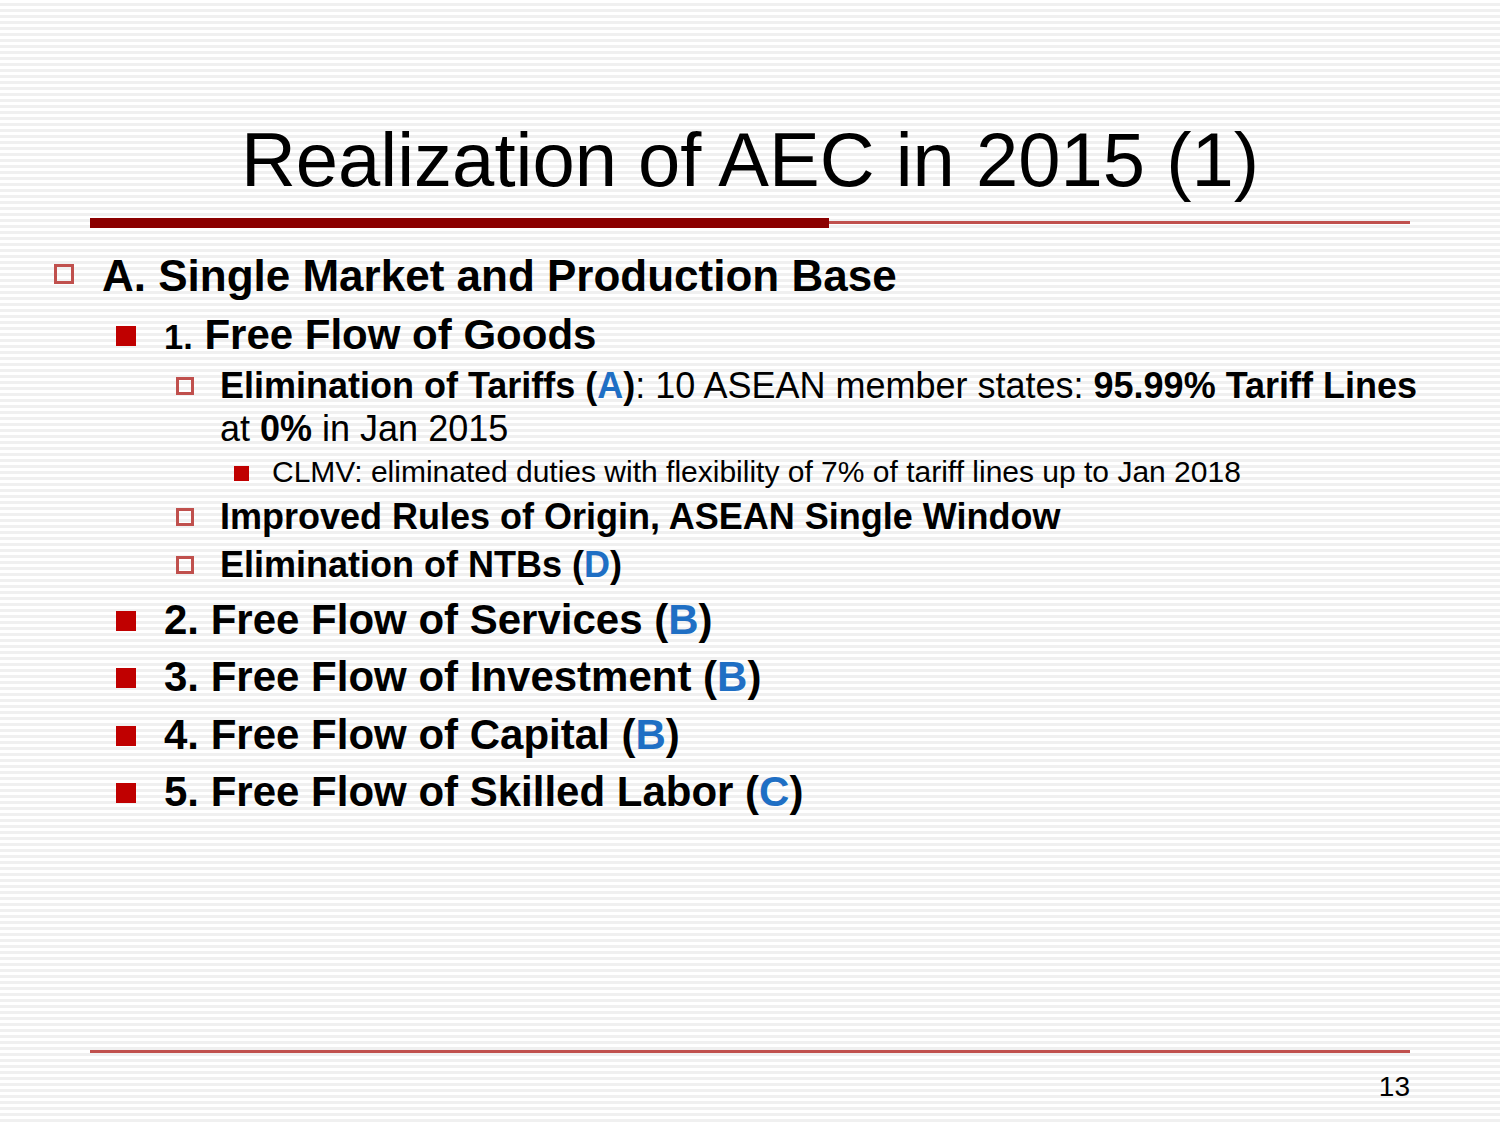Realization of AEC in 2015 (1)
A. Single Market and Production Base
1. Free Flow of Goods
Elimination of Tariffs (A): 10 ASEAN member states: 95.99% Tariff Lines at 0% in Jan 2015
CLMV: eliminated duties with flexibility of 7% of tariff lines up to Jan 2018
Improved Rules of Origin, ASEAN Single Window
Elimination of NTBs (D)
2. Free Flow of Services (B)
3. Free Flow of Investment (B)
4. Free Flow of Capital (B)
5. Free Flow of Skilled Labor (C)
13